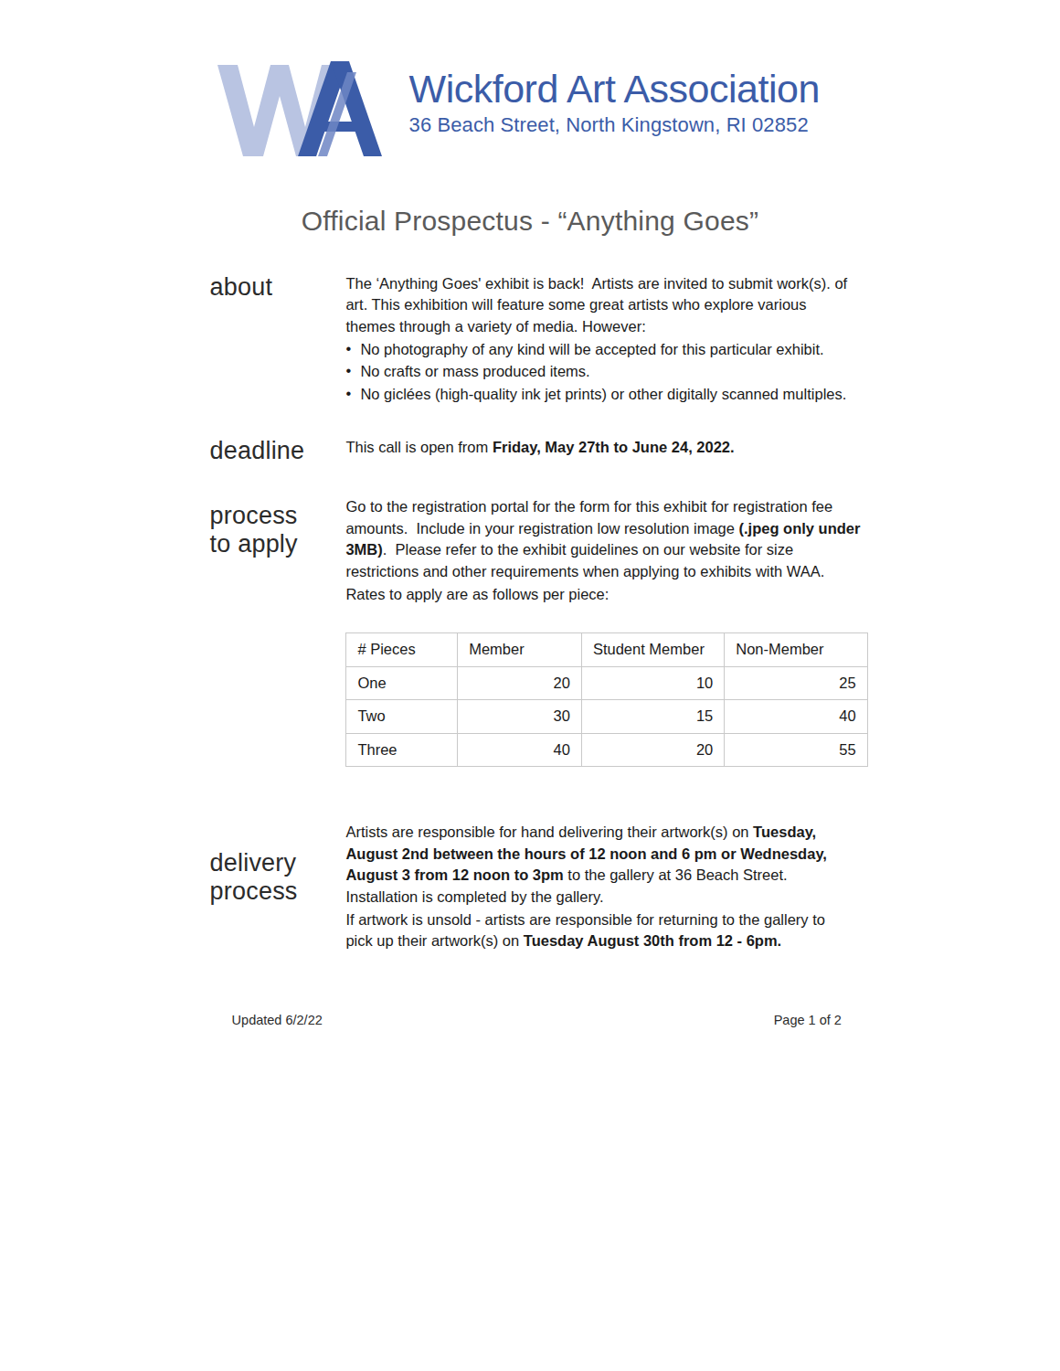Wickford Art Association
36 Beach Street, North Kingstown, RI 02852
Official Prospectus - “Anything Goes”
about
The ‘Anything Goes' exhibit is back! Artists are invited to submit work(s). of art. This exhibition will feature some great artists who explore various themes through a variety of media. However:
No photography of any kind will be accepted for this particular exhibit.
No crafts or mass produced items.
No giclées (high-quality ink jet prints) or other digitally scanned multiples.
deadline
This call is open from Friday, May 27th to June 24, 2022.
process
to apply
Go to the registration portal for the form for this exhibit for registration fee amounts. Include in your registration low resolution image (.jpeg only under 3MB). Please refer to the exhibit guidelines on our website for size restrictions and other requirements when applying to exhibits with WAA.
Rates to apply are as follows per piece:
| # Pieces | Member | Student Member | Non-Member |
| --- | --- | --- | --- |
| One | 20 | 10 | 25 |
| Two | 30 | 15 | 40 |
| Three | 40 | 20 | 55 |
delivery
process
Artists are responsible for hand delivering their artwork(s) on Tuesday, August 2nd between the hours of 12 noon and 6 pm or Wednesday, August 3 from 12 noon to 3pm to the gallery at 36 Beach Street. Installation is completed by the gallery.
If artwork is unsold - artists are responsible for returning to the gallery to pick up their artwork(s) on Tuesday August 30th from 12 - 6pm.
Updated 6/2/22
Page 1 of 2